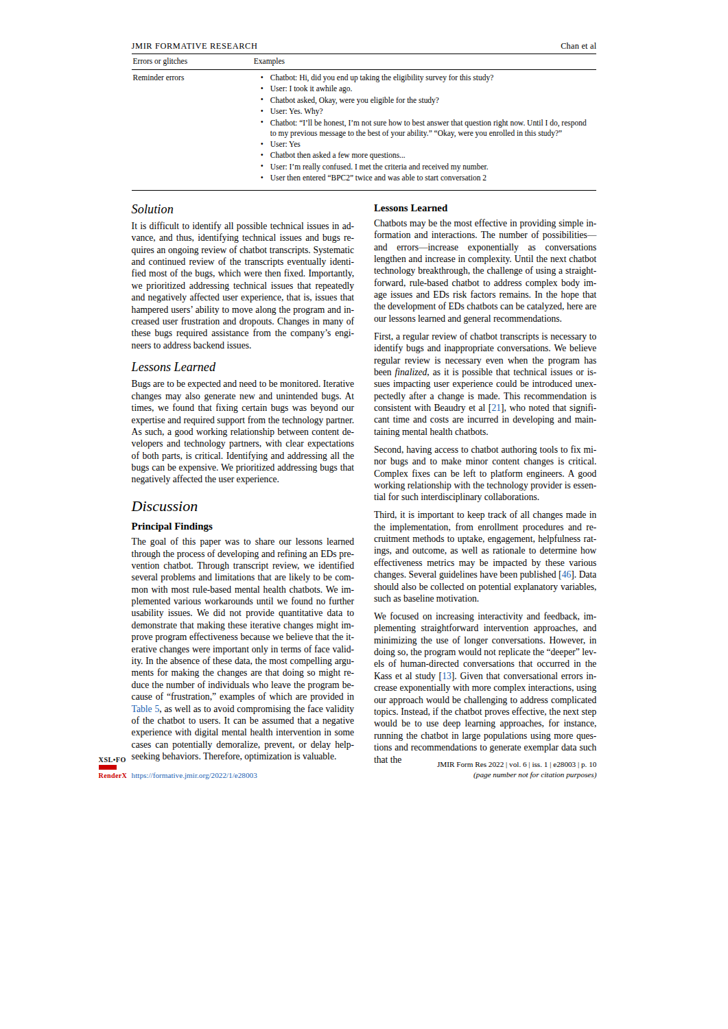JMIR FORMATIVE RESEARCH
Chan et al
| Errors or glitches | Examples |
| --- | --- |
| Reminder errors | Chatbot: Hi, did you end up taking the eligibility survey for this study? User: I took it awhile ago. Chatbot asked, Okay, were you eligible for the study? User: Yes. Why? Chatbot: “I’ll be honest, I’m not sure how to best answer that question right now. Until I do, respond to my previous message to the best of your ability.” “Okay, were you enrolled in this study?” User: Yes Chatbot then asked a few more questions... User: I’m really confused. I met the criteria and received my number. User then entered “BPC2” twice and was able to start conversation 2 |
Solution
It is difficult to identify all possible technical issues in advance, and thus, identifying technical issues and bugs requires an ongoing review of chatbot transcripts. Systematic and continued review of the transcripts eventually identified most of the bugs, which were then fixed. Importantly, we prioritized addressing technical issues that repeatedly and negatively affected user experience, that is, issues that hampered users’ ability to move along the program and increased user frustration and dropouts. Changes in many of these bugs required assistance from the company’s engineers to address backend issues.
Lessons Learned
Bugs are to be expected and need to be monitored. Iterative changes may also generate new and unintended bugs. At times, we found that fixing certain bugs was beyond our expertise and required support from the technology partner. As such, a good working relationship between content developers and technology partners, with clear expectations of both parts, is critical. Identifying and addressing all the bugs can be expensive. We prioritized addressing bugs that negatively affected the user experience.
Discussion
Principal Findings
The goal of this paper was to share our lessons learned through the process of developing and refining an EDs prevention chatbot. Through transcript review, we identified several problems and limitations that are likely to be common with most rule-based mental health chatbots. We implemented various workarounds until we found no further usability issues. We did not provide quantitative data to demonstrate that making these iterative changes might improve program effectiveness because we believe that the iterative changes were important only in terms of face validity. In the absence of these data, the most compelling arguments for making the changes are that doing so might reduce the number of individuals who leave the program because of “frustration,” examples of which are provided in Table 5, as well as to avoid compromising the face validity of the chatbot to users. It can be assumed that a negative experience with digital mental health intervention in some cases can potentially demoralize, prevent, or delay help-seeking behaviors. Therefore, optimization is valuable.
Lessons Learned
Chatbots may be the most effective in providing simple information and interactions. The number of possibilities—and errors—increase exponentially as conversations lengthen and increase in complexity. Until the next chatbot technology breakthrough, the challenge of using a straightforward, rule-based chatbot to address complex body image issues and EDs risk factors remains. In the hope that the development of EDs chatbots can be catalyzed, here are our lessons learned and general recommendations.
First, a regular review of chatbot transcripts is necessary to identify bugs and inappropriate conversations. We believe regular review is necessary even when the program has been finalized, as it is possible that technical issues or issues impacting user experience could be introduced unexpectedly after a change is made. This recommendation is consistent with Beaudry et al [21], who noted that significant time and costs are incurred in developing and maintaining mental health chatbots.
Second, having access to chatbot authoring tools to fix minor bugs and to make minor content changes is critical. Complex fixes can be left to platform engineers. A good working relationship with the technology provider is essential for such interdisciplinary collaborations.
Third, it is important to keep track of all changes made in the implementation, from enrollment procedures and recruitment methods to uptake, engagement, helpfulness ratings, and outcome, as well as rationale to determine how effectiveness metrics may be impacted by these various changes. Several guidelines have been published [46]. Data should also be collected on potential explanatory variables, such as baseline motivation.
We focused on increasing interactivity and feedback, implementing straightforward intervention approaches, and minimizing the use of longer conversations. However, in doing so, the program would not replicate the “deeper” levels of human-directed conversations that occurred in the Kass et al study [13]. Given that conversational errors increase exponentially with more complex interactions, using our approach would be challenging to address complicated topics. Instead, if the chatbot proves effective, the next step would be to use deep learning approaches, for instance, running the chatbot in large populations using more questions and recommendations to generate exemplar data such that the
https://formative.jmir.org/2022/1/e28003
JMIR Form Res 2022 | vol. 6 | iss. 1 | e28003 | p. 10
(page number not for citation purposes)
XSL•FO
RenderX